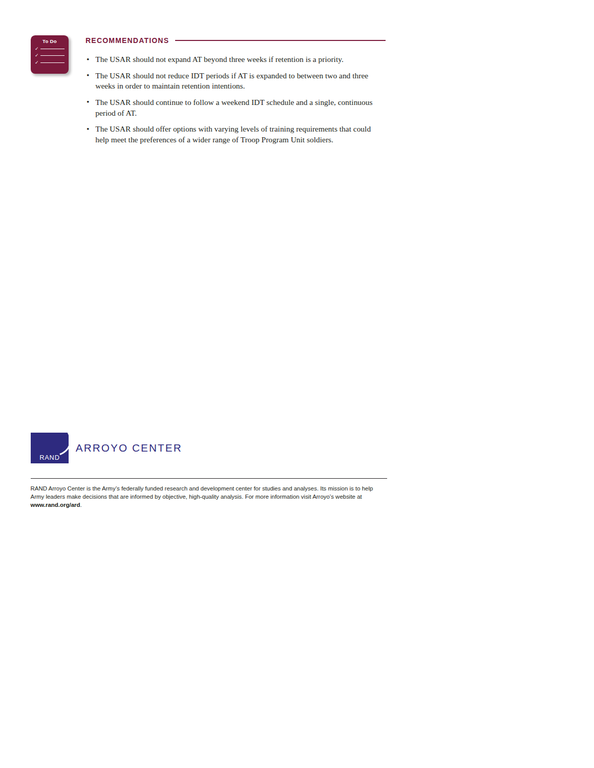To Do
✓
✓
✓
RECOMMENDATIONS
The USAR should not expand AT beyond three weeks if retention is a priority.
The USAR should not reduce IDT periods if AT is expanded to between two and three weeks in order to maintain retention intentions.
The USAR should continue to follow a weekend IDT schedule and a single, continuous period of AT.
The USAR should offer options with varying levels of training requirements that could help meet the preferences of a wider range of Troop Program Unit soldiers.
RAND
ARROYO CENTER
RAND Arroyo Center is the Army’s federally funded research and development center for studies and analyses. Its mission is to help Army leaders make decisions that are informed by objective, high-quality analysis. For more information visit Arroyo’s website at www.rand.org/ard.